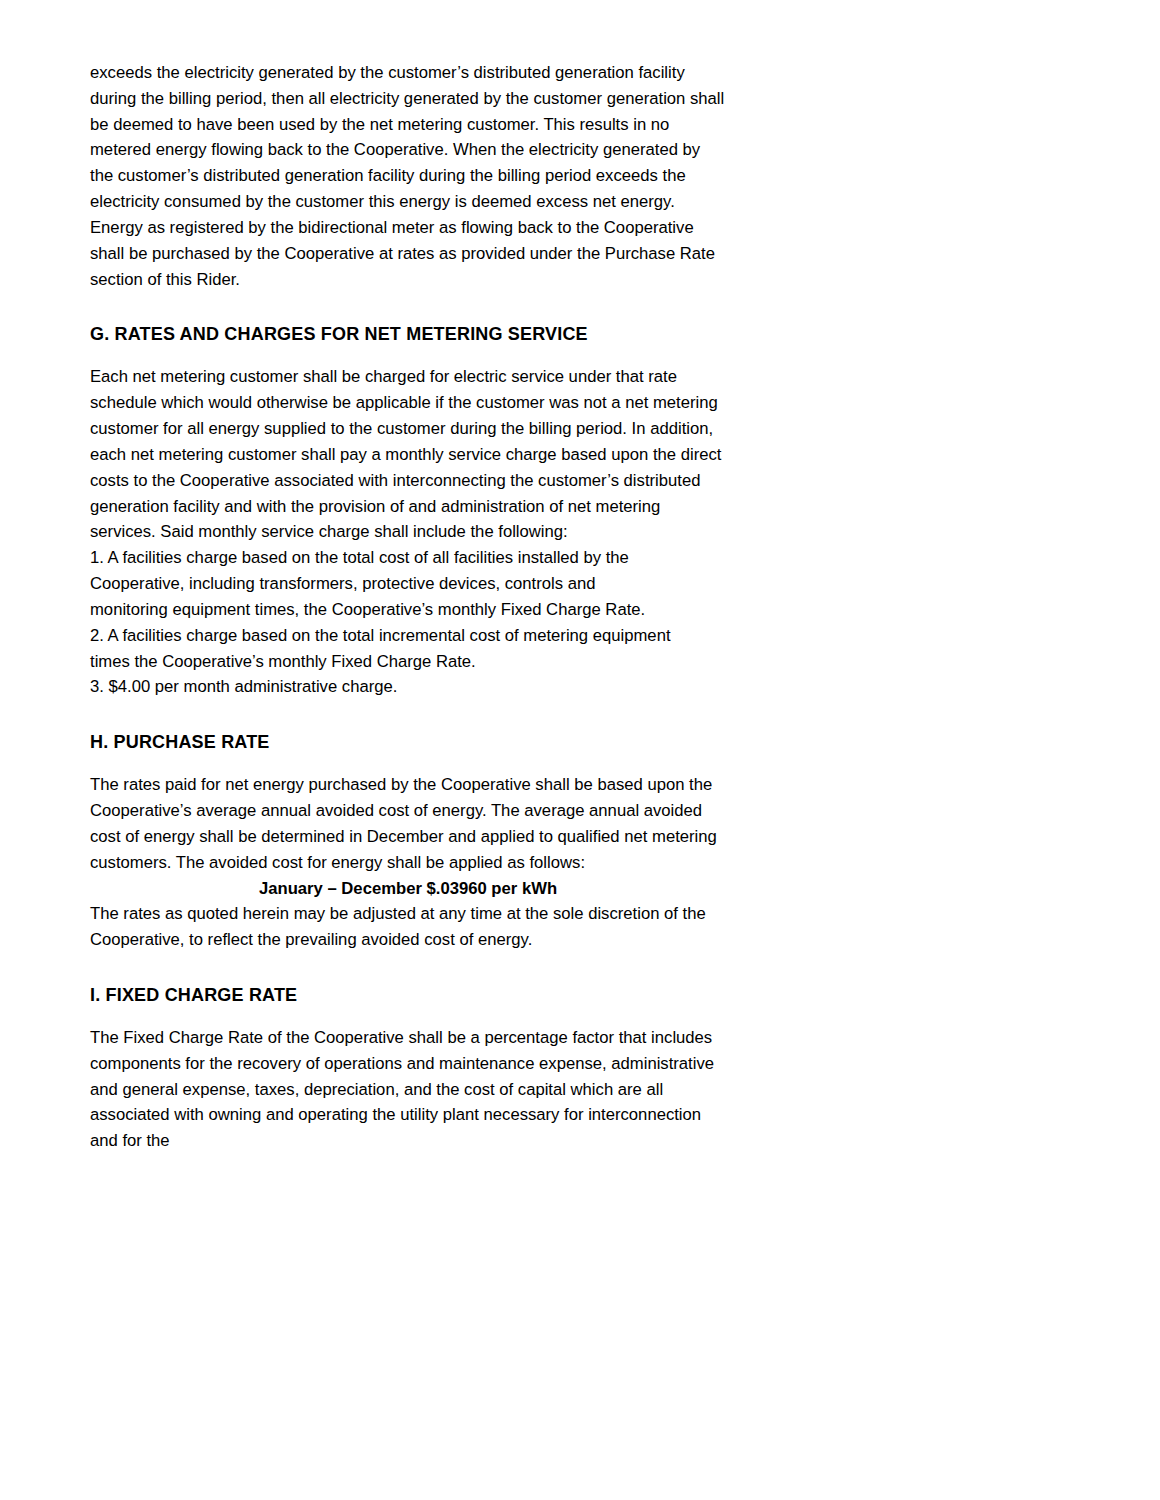exceeds the electricity generated by the customer’s distributed generation facility during the billing period, then all electricity generated by the customer generation shall be deemed to have been used by the net metering customer. This results in no metered energy flowing back to the Cooperative. When the electricity generated by the customer’s distributed generation facility during the billing period exceeds the electricity consumed by the customer this energy is deemed excess net energy. Energy as registered by the bidirectional meter as flowing back to the Cooperative shall be purchased by the Cooperative at rates as provided under the Purchase Rate section of this Rider.
G. RATES AND CHARGES FOR NET METERING SERVICE
Each net metering customer shall be charged for electric service under that rate schedule which would otherwise be applicable if the customer was not a net metering customer for all energy supplied to the customer during the billing period. In addition, each net metering customer shall pay a monthly service charge based upon the direct costs to the Cooperative associated with interconnecting the customer’s distributed generation facility and with the provision of and administration of net metering services. Said monthly service charge shall include the following:
1. A facilities charge based on the total cost of all facilities installed by the
Cooperative, including transformers, protective devices, controls and
monitoring equipment times, the Cooperative’s monthly Fixed Charge Rate.
2. A facilities charge based on the total incremental cost of metering equipment
times the Cooperative’s monthly Fixed Charge Rate.
3. $4.00 per month administrative charge.
H. PURCHASE RATE
The rates paid for net energy purchased by the Cooperative shall be based upon the Cooperative’s average annual avoided cost of energy. The average annual avoided cost of energy shall be determined in December and applied to qualified net metering customers. The avoided cost for energy shall be applied as follows:
January – December $.03960 per kWh
The rates as quoted herein may be adjusted at any time at the sole discretion of the Cooperative, to reflect the prevailing avoided cost of energy.
I. FIXED CHARGE RATE
The Fixed Charge Rate of the Cooperative shall be a percentage factor that includes components for the recovery of operations and maintenance expense, administrative and general expense, taxes, depreciation, and the cost of capital which are all associated with owning and operating the utility plant necessary for interconnection and for the